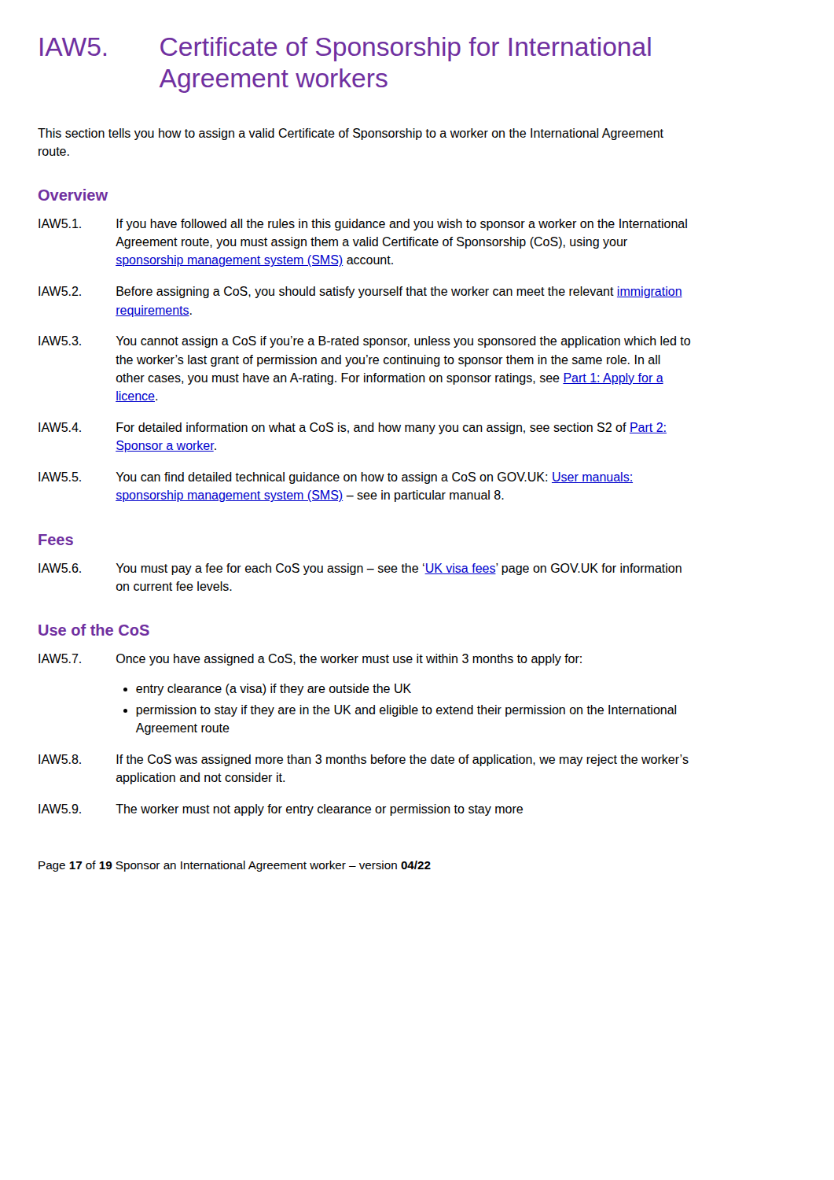IAW5. Certificate of Sponsorship for International Agreement workers
This section tells you how to assign a valid Certificate of Sponsorship to a worker on the International Agreement route.
Overview
IAW5.1.
If you have followed all the rules in this guidance and you wish to sponsor a worker on the International Agreement route, you must assign them a valid Certificate of Sponsorship (CoS), using your sponsorship management system (SMS) account.
IAW5.2.
Before assigning a CoS, you should satisfy yourself that the worker can meet the relevant immigration requirements.
IAW5.3.
You cannot assign a CoS if you’re a B-rated sponsor, unless you sponsored the application which led to the worker’s last grant of permission and you’re continuing to sponsor them in the same role. In all other cases, you must have an A-rating. For information on sponsor ratings, see Part 1: Apply for a licence.
IAW5.4.
For detailed information on what a CoS is, and how many you can assign, see section S2 of Part 2: Sponsor a worker.
IAW5.5.
You can find detailed technical guidance on how to assign a CoS on GOV.UK: User manuals: sponsorship management system (SMS) – see in particular manual 8.
Fees
IAW5.6.
You must pay a fee for each CoS you assign – see the ‘UK visa fees’ page on GOV.UK for information on current fee levels.
Use of the CoS
IAW5.7.
Once you have assigned a CoS, the worker must use it within 3 months to apply for:
entry clearance (a visa) if they are outside the UK
permission to stay if they are in the UK and eligible to extend their permission on the International Agreement route
IAW5.8.
If the CoS was assigned more than 3 months before the date of application, we may reject the worker’s application and not consider it.
IAW5.9.
The worker must not apply for entry clearance or permission to stay more
Page 17 of 19 Sponsor an International Agreement worker – version 04/22